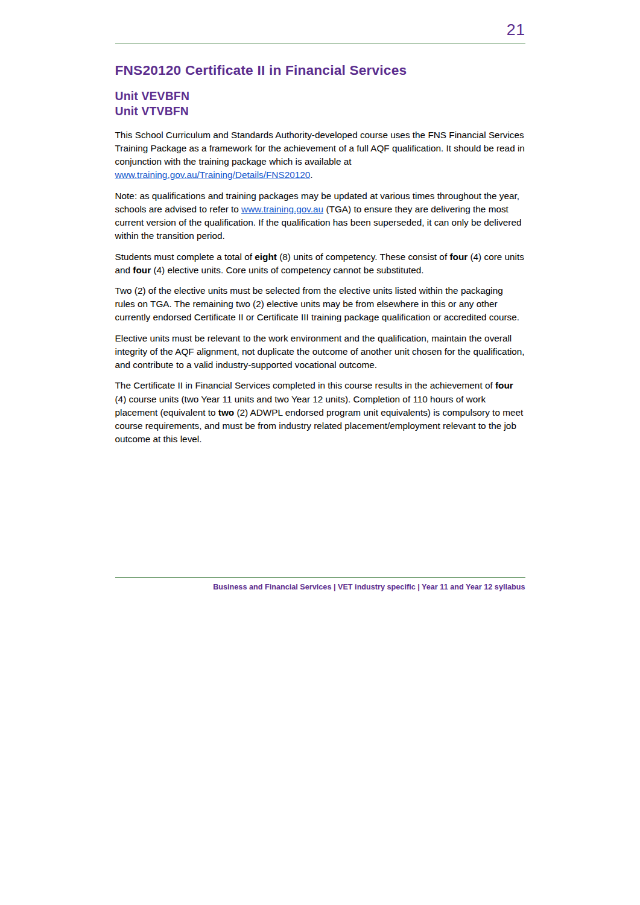21
FNS20120 Certificate II in Financial Services
Unit VEVBFN
Unit VTVBFN
This School Curriculum and Standards Authority-developed course uses the FNS Financial Services Training Package as a framework for the achievement of a full AQF qualification. It should be read in conjunction with the training package which is available at www.training.gov.au/Training/Details/FNS20120.
Note: as qualifications and training packages may be updated at various times throughout the year, schools are advised to refer to www.training.gov.au (TGA) to ensure they are delivering the most current version of the qualification. If the qualification has been superseded, it can only be delivered within the transition period.
Students must complete a total of eight (8) units of competency. These consist of four (4) core units and four (4) elective units. Core units of competency cannot be substituted.
Two (2) of the elective units must be selected from the elective units listed within the packaging rules on TGA. The remaining two (2) elective units may be from elsewhere in this or any other currently endorsed Certificate II or Certificate III training package qualification or accredited course.
Elective units must be relevant to the work environment and the qualification, maintain the overall integrity of the AQF alignment, not duplicate the outcome of another unit chosen for the qualification, and contribute to a valid industry-supported vocational outcome.
The Certificate II in Financial Services completed in this course results in the achievement of four (4) course units (two Year 11 units and two Year 12 units). Completion of 110 hours of work placement (equivalent to two (2) ADWPL endorsed program unit equivalents) is compulsory to meet course requirements, and must be from industry related placement/employment relevant to the job outcome at this level.
Business and Financial Services | VET industry specific | Year 11 and Year 12 syllabus